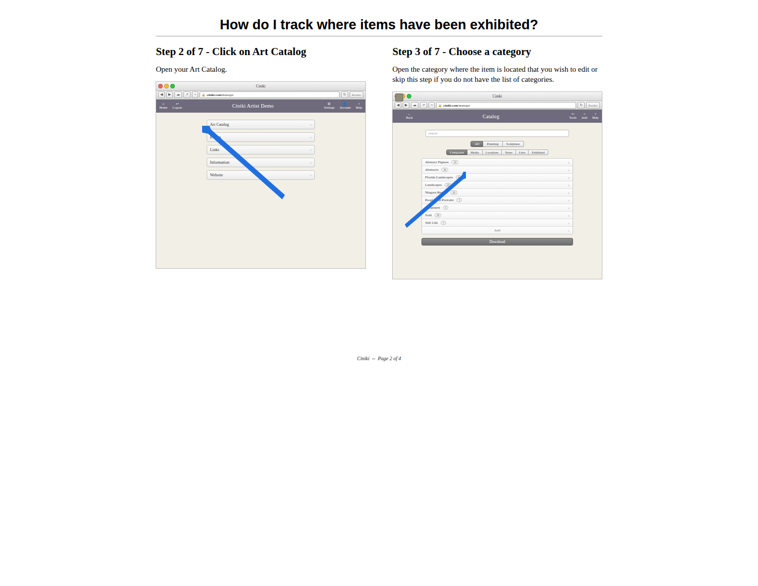How do I track where items have been exhibited?
Step 2 of 7 - Click on Art Catalog
Open your Art Catalog.
Ciniki
◀ ▶ ☁ ↗ +
🔒ciniki.com/manager
↻ Reader
⌂Home ↩Logout
Ciniki Artist Demo
⚙Settings 👤Account ?Help
Art Catalog›
Events›
Links›
Information›
Website›
Step 3 of 7 - Choose a category
Open the category where the item is located that you wish to edit or skip this step if you do not have the list of categories.
Ciniki
◀ ▶ ☁ ↗ +
🔒ciniki.com/manager
↻ Reader
←Back
Catalog
✂Tools +Add ?Help
search
All Painting Sculpture
Categories Media Locations Years Lists Exhibited
Abstract Figures 16›
Abstracts 46›
Florida Landscapes 94›
Landscapes 29›
Niagara Region 20›
People and Portraits 5›
Sculptures 5›
Sold 39›
Still Life 3›
Add›
Download
Ciniki -- Page 2 of 4